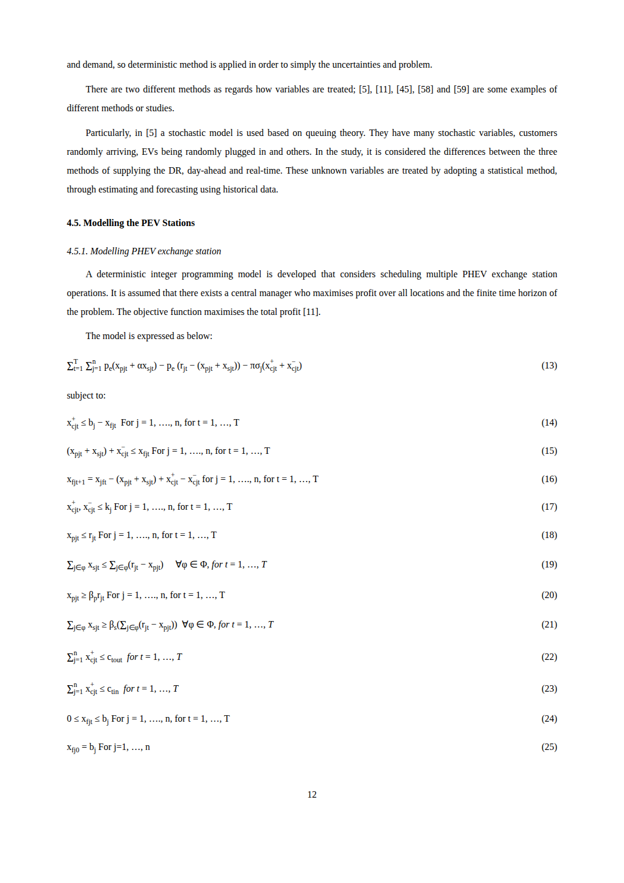and demand, so deterministic method is applied in order to simply the uncertainties and problem.
There are two different methods as regards how variables are treated; [5], [11], [45], [58] and [59] are some examples of different methods or studies.
Particularly, in [5] a stochastic model is used based on queuing theory. They have many stochastic variables, customers randomly arriving, EVs being randomly plugged in and others. In the study, it is considered the differences between the three methods of supplying the DR, day-ahead and real-time. These unknown variables are treated by adopting a statistical method, through estimating and forecasting using historical data.
4.5. Modelling the PEV Stations
4.5.1. Modelling PHEV exchange station
A deterministic integer programming model is developed that considers scheduling multiple PHEV exchange station operations. It is assumed that there exists a central manager who maximises profit over all locations and the finite time horizon of the problem. The objective function maximises the total profit [11].
The model is expressed as below:
ΣTt=1 Σnj=1 pe(xpjt + αxsjt) − pe (rjt − (xpjt + xsjt)) − πσj(x+cjt + x−cjt)
(13)
subject to:
x+cjt ≤ bj − xfjt For j = 1, …., n, for t = 1, …, T
(14)
(xpjt + xsjt) + x−cjt ≤ xfjt For j = 1, …., n, for t = 1, …, T
(15)
xfjt+1 = xjft − (xpjt + xsjt) + x+cjt − x−cjt for j = 1, …., n, for t = 1, …, T
(16)
x+cjt, x−cjt ≤ kj For j = 1, …., n, for t = 1, …, T
(17)
xpjt ≤ rjt For j = 1, …., n, for t = 1, …, T
(18)
Σj∈φ xsjt ≤ Σj∈φ(rjt − xpjt) ∀φ ∈ Φ, for t = 1, …, T
(19)
xpjt ≥ βprjt For j = 1, …., n, for t = 1, …, T
(20)
Σj∈φ xsjt ≥ βs(Σj∈φ(rjt − xpjt)) ∀φ ∈ Φ, for t = 1, …, T
(21)
Σnj=1 x+cjt ≤ ctout for t = 1, …, T
(22)
Σnj=1 x+cjt ≤ ctin for t = 1, …, T
(23)
0 ≤ xfjt ≤ bj For j = 1, …., n, for t = 1, …, T
(24)
xfj0 = bj For j=1, …, n
(25)
12